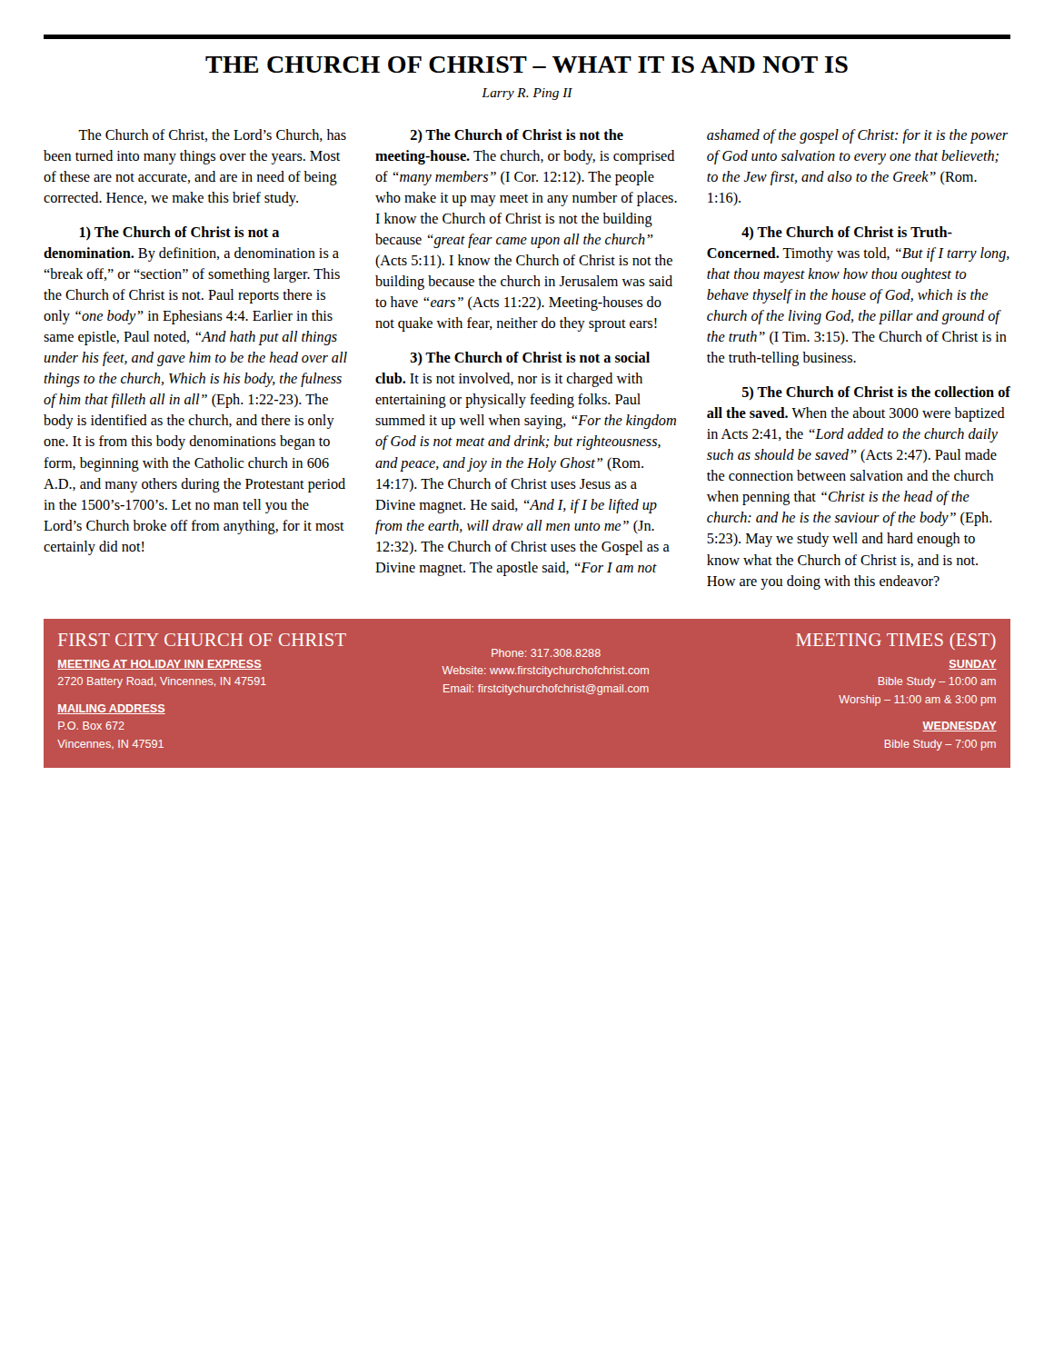THE CHURCH OF CHRIST – WHAT IT IS AND NOT IS
Larry R. Ping II
The Church of Christ, the Lord’s Church, has been turned into many things over the years. Most of these are not accurate, and are in need of being corrected. Hence, we make this brief study.
1) The Church of Christ is not a denomination. By definition, a denomination is a “break off,” or “section” of something larger. This the Church of Christ is not. Paul reports there is only “one body” in Ephesians 4:4. Earlier in this same epistle, Paul noted, “And hath put all things under his feet, and gave him to be the head over all things to the church, Which is his body, the fulness of him that filleth all in all” (Eph. 1:22-23). The body is identified as the church, and there is only one. It is from this body denominations began to form, beginning with the Catholic church in 606 A.D., and many others during the Protestant period in the 1500’s-1700’s. Let no man tell you the Lord’s Church broke off from anything, for it most certainly did not!
2) The Church of Christ is not the meeting-house. The church, or body, is comprised of “many members” (I Cor. 12:12). The people who make it up may meet in any number of places. I know the Church of Christ is not the building because “great fear came upon all the church” (Acts 5:11). I know the Church of Christ is not the building because the church in Jerusalem was said to have “ears” (Acts 11:22). Meeting-houses do not quake with fear, neither do they sprout ears!
3) The Church of Christ is not a social club. It is not involved, nor is it charged with entertaining or physically feeding folks. Paul summed it up well when saying, “For the kingdom of God is not meat and drink; but righteousness, and peace, and joy in the Holy Ghost” (Rom. 14:17). The Church of Christ uses Jesus as a Divine magnet. He said, “And I, if I be lifted up from the earth, will draw all men unto me” (Jn. 12:32). The Church of Christ uses the Gospel as a Divine magnet. The apostle said, “For I am not ashamed of the gospel of Christ: for it is the power of God unto salvation to every one that believeth; to the Jew first, and also to the Greek” (Rom. 1:16).
4) The Church of Christ is Truth-Concerned. Timothy was told, “But if I tarry long, that thou mayest know how thou oughtest to behave thyself in the house of God, which is the church of the living God, the pillar and ground of the truth” (I Tim. 3:15). The Church of Christ is in the truth-telling business.
5) The Church of Christ is the collection of all the saved. When the about 3000 were baptized in Acts 2:41, the “Lord added to the church daily such as should be saved” (Acts 2:47). Paul made the connection between salvation and the church when penning that “Christ is the head of the church: and he is the saviour of the body” (Eph. 5:23). May we study well and hard enough to know what the Church of Christ is, and is not. How are you doing with this endeavor?
FIRST CITY CHURCH OF CHRIST
MEETING AT HOLIDAY INN EXPRESS
2720 Battery Road, Vincennes, IN 47591
MAILING ADDRESS
P.O. Box 672
Vincennes, IN 47591
Phone: 317.308.8288
Website: www.firstcitychurchofchrist.com
Email: firstcitychurchofchrist@gmail.com
MEETING TIMES (EST)
SUNDAY
Bible Study – 10:00 am
Worship – 11:00 am & 3:00 pm
WEDNESDAY
Bible Study – 7:00 pm